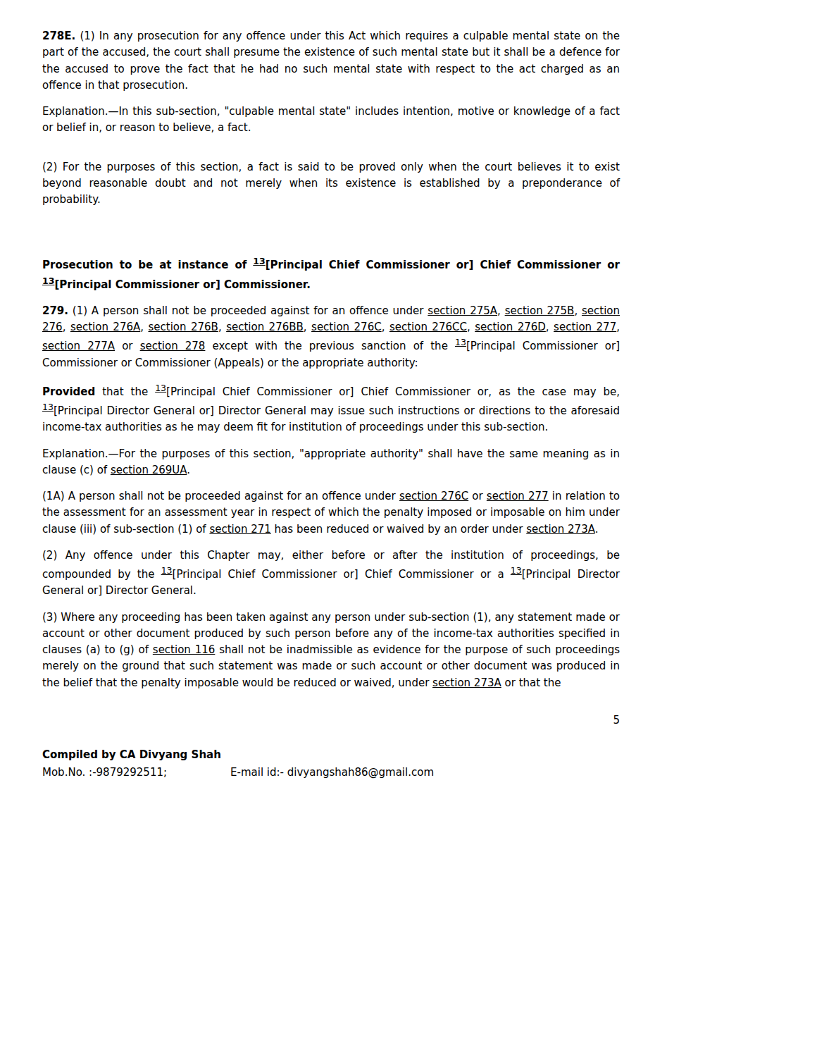278E. (1) In any prosecution for any offence under this Act which requires a culpable mental state on the part of the accused, the court shall presume the existence of such mental state but it shall be a defence for the accused to prove the fact that he had no such mental state with respect to the act charged as an offence in that prosecution.
Explanation.—In this sub-section, "culpable mental state" includes intention, motive or knowledge of a fact or belief in, or reason to believe, a fact.
(2) For the purposes of this section, a fact is said to be proved only when the court believes it to exist beyond reasonable doubt and not merely when its existence is established by a preponderance of probability.
Prosecution to be at instance of 13[Principal Chief Commissioner or] Chief Commissioner or 13[Principal Commissioner or] Commissioner.
279. (1) A person shall not be proceeded against for an offence under section 275A, section 275B, section 276, section 276A, section 276B, section 276BB, section 276C, section 276CC, section 276D, section 277, section 277A or section 278 except with the previous sanction of the 13[Principal Commissioner or] Commissioner or Commissioner (Appeals) or the appropriate authority:
Provided that the 13[Principal Chief Commissioner or] Chief Commissioner or, as the case may be, 13[Principal Director General or] Director General may issue such instructions or directions to the aforesaid income-tax authorities as he may deem fit for institution of proceedings under this sub-section.
Explanation.—For the purposes of this section, "appropriate authority" shall have the same meaning as in clause (c) of section 269UA.
(1A) A person shall not be proceeded against for an offence under section 276C or section 277 in relation to the assessment for an assessment year in respect of which the penalty imposed or imposable on him under clause (iii) of sub-section (1) of section 271 has been reduced or waived by an order under section 273A.
(2) Any offence under this Chapter may, either before or after the institution of proceedings, be compounded by the 13[Principal Chief Commissioner or] Chief Commissioner or a 13[Principal Director General or] Director General.
(3) Where any proceeding has been taken against any person under sub-section (1), any statement made or account or other document produced by such person before any of the income-tax authorities specified in clauses (a) to (g) of section 116 shall not be inadmissible as evidence for the purpose of such proceedings merely on the ground that such statement was made or such account or other document was produced in the belief that the penalty imposable would be reduced or waived, under section 273A or that the
5
Compiled by CA Divyang Shah
Mob.No. :-9879292511; E-mail id:- divyangshah86@gmail.com